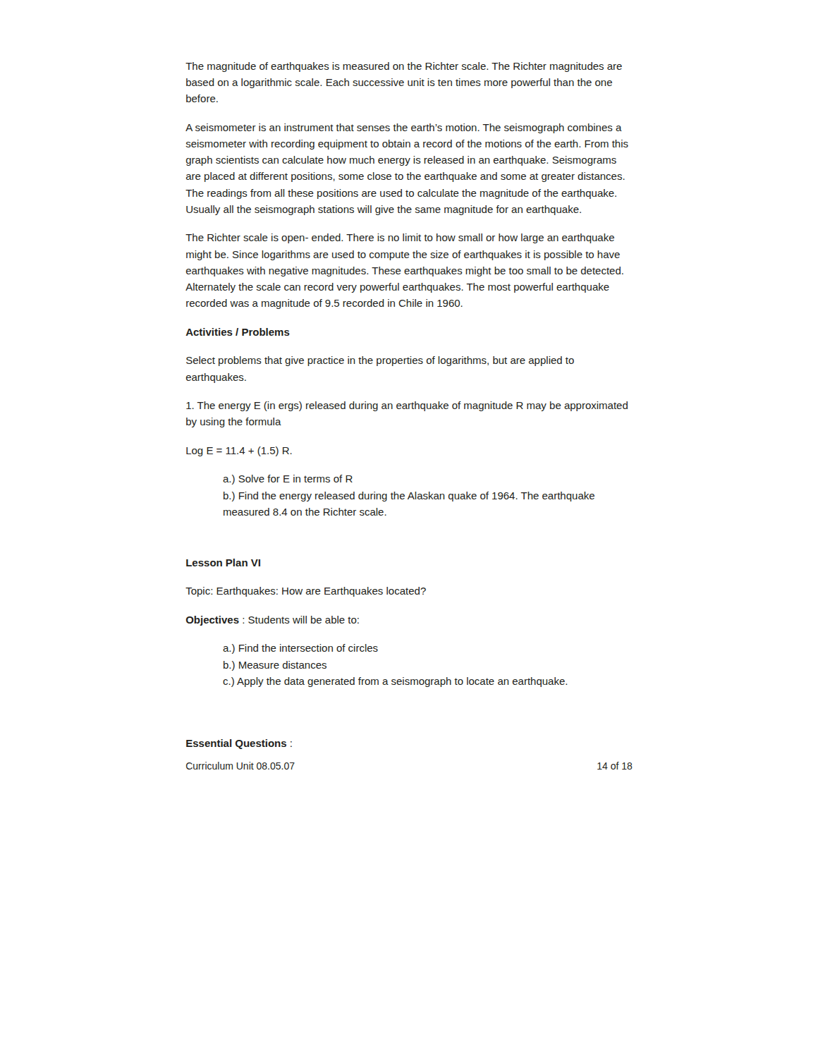The magnitude of earthquakes is measured on the Richter scale. The Richter magnitudes are based on a logarithmic scale. Each successive unit is ten times more powerful than the one before.
A seismometer is an instrument that senses the earth’s motion. The seismograph combines a seismometer with recording equipment to obtain a record of the motions of the earth. From this graph scientists can calculate how much energy is released in an earthquake. Seismograms are placed at different positions, some close to the earthquake and some at greater distances. The readings from all these positions are used to calculate the magnitude of the earthquake. Usually all the seismograph stations will give the same magnitude for an earthquake.
The Richter scale is open- ended. There is no limit to how small or how large an earthquake might be. Since logarithms are used to compute the size of earthquakes it is possible to have earthquakes with negative magnitudes. These earthquakes might be too small to be detected. Alternately the scale can record very powerful earthquakes. The most powerful earthquake recorded was a magnitude of 9.5 recorded in Chile in 1960.
Activities / Problems
Select problems that give practice in the properties of logarithms, but are applied to earthquakes.
1. The energy E (in ergs) released during an earthquake of magnitude R may be approximated by using the formula
Log E = 11.4 + (1.5) R.
a.) Solve for E in terms of R
b.) Find the energy released during the Alaskan quake of 1964. The earthquake measured 8.4 on the Richter scale.
Lesson Plan VI
Topic: Earthquakes: How are Earthquakes located?
Objectives : Students will be able to:
a.) Find the intersection of circles
b.) Measure distances
c.) Apply the data generated from a seismograph to locate an earthquake.
Essential Questions :
Curriculum Unit 08.05.07 14 of 18